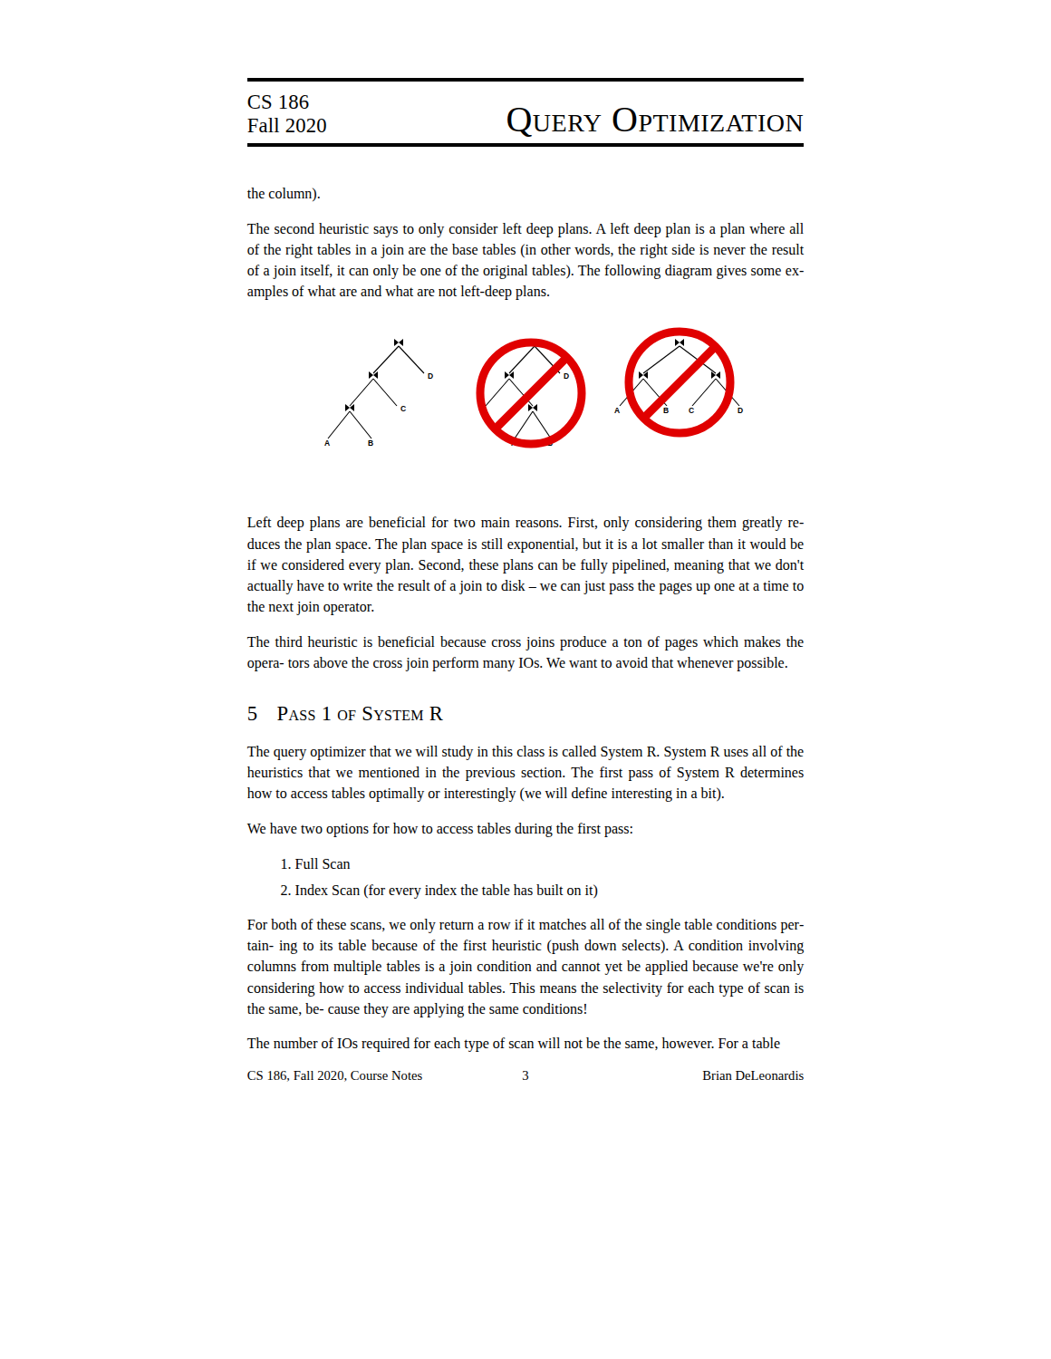CS 186 Fall 2020
Query Optimization
the column).
The second heuristic says to only consider left deep plans. A left deep plan is a plan where all of the right tables in a join are the base tables (in other words, the right side is never the result of a join itself, it can only be one of the original tables). The following diagram gives some examples of what are and what are not left-deep plans.
D C A B D C A B A B C D
Left deep plans are beneficial for two main reasons. First, only considering them greatly reduces the plan space. The plan space is still exponential, but it is a lot smaller than it would be if we considered every plan. Second, these plans can be fully pipelined, meaning that we don't actually have to write the result of a join to disk – we can just pass the pages up one at a time to the next join operator.
The third heuristic is beneficial because cross joins produce a ton of pages which makes the opera- tors above the cross join perform many IOs. We want to avoid that whenever possible.
5 Pass 1 of System R
The query optimizer that we will study in this class is called System R. System R uses all of the heuristics that we mentioned in the previous section. The first pass of System R determines how to access tables optimally or interestingly (we will define interesting in a bit).
We have two options for how to access tables during the first pass:
Full Scan
Index Scan (for every index the table has built on it)
For both of these scans, we only return a row if it matches all of the single table conditions pertain- ing to its table because of the first heuristic (push down selects). A condition involving columns from multiple tables is a join condition and cannot yet be applied because we're only considering how to access individual tables. This means the selectivity for each type of scan is the same, be- cause they are applying the same conditions!
The number of IOs required for each type of scan will not be the same, however. For a table
CS 186, Fall 2020, Course Notes
3
Brian DeLeonardis